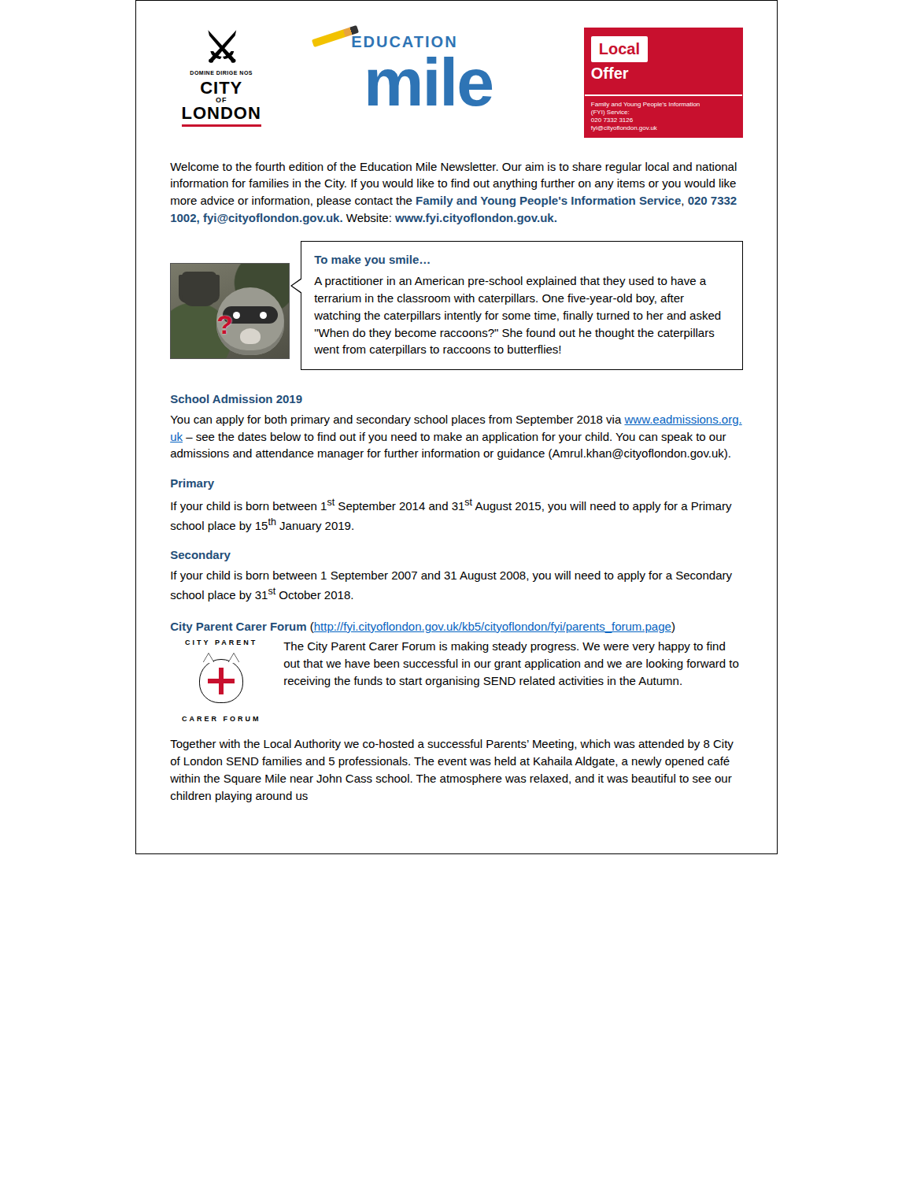⚔
DOMINE DIRIGE NOS
CITY
OF
LONDON
EDUCATION
mile
Local Offer
Family and Young People's Information
(FYI) Service:
020 7332 3126
fyi@cityoflondon.gov.uk
Welcome to the fourth edition of the Education Mile Newsletter. Our aim is to share regular local and national information for families in the City. If you would like to find out anything further on any items or you would like more advice or information, please contact the Family and Young People's Information Service, 020 7332 1002, fyi@cityoflondon.gov.uk. Website: www.fyi.cityoflondon.gov.uk.
?
To make you smile…
A practitioner in an American pre-school explained that they used to have a terrarium in the classroom with caterpillars. One five-year-old boy, after watching the caterpillars intently for some time, finally turned to her and asked "When do they become raccoons?" She found out he thought the caterpillars went from caterpillars to raccoons to butterflies!
School Admission 2019
You can apply for both primary and secondary school places from September 2018 via www.eadmissions.org.uk – see the dates below to find out if you need to make an application for your child. You can speak to our admissions and attendance manager for further information or guidance (Amrul.khan@cityoflondon.gov.uk).
Primary
If your child is born between 1st September 2014 and 31st August 2015, you will need to apply for a Primary school place by 15th January 2019.
Secondary
If your child is born between 1 September 2007 and 31 August 2008, you will need to apply for a Secondary school place by 31st October 2018.
City Parent Carer Forum (http://fyi.cityoflondon.gov.uk/kb5/cityoflondon/fyi/parents_forum.page)
CITY PARENT
CARER FORUM
The City Parent Carer Forum is making steady progress. We were very happy to find out that we have been successful in our grant application and we are looking forward to receiving the funds to start organising SEND related activities in the Autumn.
Together with the Local Authority we co-hosted a successful Parents’ Meeting, which was attended by 8 City of London SEND families and 5 professionals. The event was held at Kahaila Aldgate, a newly opened café within the Square Mile near John Cass school. The atmosphere was relaxed, and it was beautiful to see our children playing around us